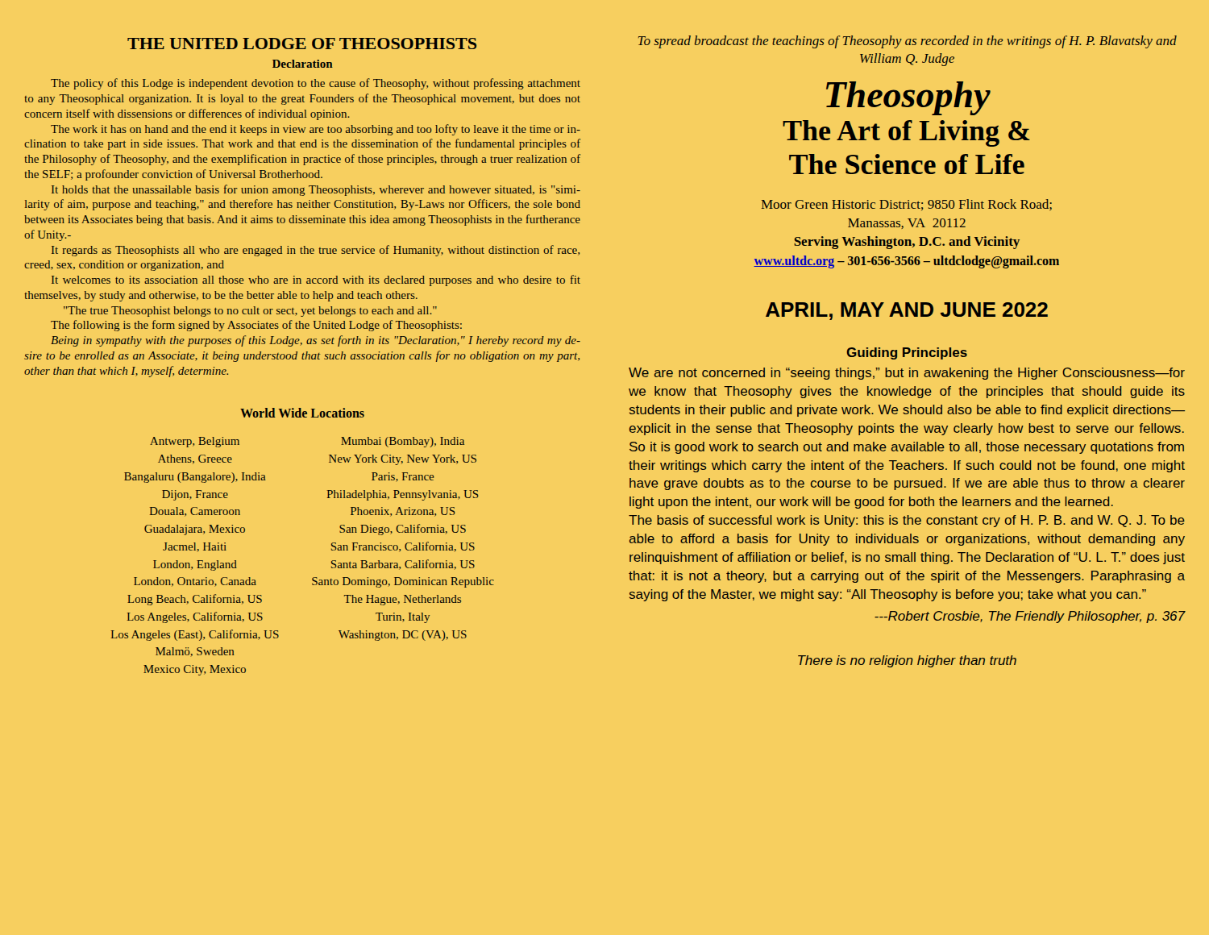THE UNITED LODGE OF THEOSOPHISTS
Declaration
The policy of this Lodge is independent devotion to the cause of Theosophy, without professing attachment to any Theosophical organization. It is loyal to the great Founders of the Theosophical movement, but does not concern itself with dissensions or differences of individual opinion.
The work it has on hand and the end it keeps in view are too absorbing and too lofty to leave it the time or inclination to take part in side issues. That work and that end is the dissemination of the fundamental principles of the Philosophy of Theosophy, and the exemplification in practice of those principles, through a truer realization of the SELF; a profounder conviction of Universal Brotherhood.
It holds that the unassailable basis for union among Theosophists, wherever and however situated, is "similarity of aim, purpose and teaching," and therefore has neither Constitution, By-Laws nor Officers, the sole bond between its Associates being that basis. And it aims to disseminate this idea among Theosophists in the furtherance of Unity.-
It regards as Theosophists all who are engaged in the true service of Humanity, without distinction of race, creed, sex, condition or organization, and
It welcomes to its association all those who are in accord with its declared purposes and who desire to fit themselves, by study and otherwise, to be the better able to help and teach others.
"The true Theosophist belongs to no cult or sect, yet belongs to each and all."
The following is the form signed by Associates of the United Lodge of Theosophists:
Being in sympathy with the purposes of this Lodge, as set forth in its "Declaration," I hereby record my desire to be enrolled as an Associate, it being understood that such association calls for no obligation on my part, other than that which I, myself, determine.
World Wide Locations
Antwerp, Belgium
Athens, Greece
Bangaluru (Bangalore), India
Dijon, France
Douala, Cameroon
Guadalajara, Mexico
Jacmel, Haiti
London, England
London, Ontario, Canada
Long Beach, California, US
Los Angeles, California, US
Los Angeles (East), California, US
Malmö, Sweden
Mexico City, Mexico
Mumbai (Bombay), India
New York City, New York, US
Paris, France
Philadelphia, Pennsylvania, US
Phoenix, Arizona, US
San Diego, California, US
San Francisco, California, US
Santa Barbara, California, US
Santo Domingo, Dominican Republic
The Hague, Netherlands
Turin, Italy
Washington, DC (VA), US
To spread broadcast the teachings of Theosophy as recorded in the writings of H. P. Blavatsky and William Q. Judge
Theosophy
The Art of Living &
The Science of Life
Moor Green Historic District; 9850 Flint Rock Road;
Manassas, VA 20112
Serving Washington, D.C. and Vicinity
www.ultdc.org – 301-656-3566 – ultdclodge@gmail.com
APRIL, MAY AND JUNE 2022
Guiding Principles
We are not concerned in “seeing things,” but in awakening the Higher Consciousness—for we know that Theosophy gives the knowledge of the principles that should guide its students in their public and private work. We should also be able to find explicit directions—explicit in the sense that Theosophy points the way clearly how best to serve our fellows. So it is good work to search out and make available to all, those necessary quotations from their writings which carry the intent of the Teachers. If such could not be found, one might have grave doubts as to the course to be pursued. If we are able thus to throw a clearer light upon the intent, our work will be good for both the learners and the learned.
The basis of successful work is Unity: this is the constant cry of H. P. B. and W. Q. J. To be able to afford a basis for Unity to individuals or organizations, without demanding any relinquishment of affiliation or belief, is no small thing. The Declaration of “U. L. T.” does just that: it is not a theory, but a carrying out of the spirit of the Messengers. Paraphrasing a saying of the Master, we might say: “All Theosophy is before you; take what you can.”
---Robert Crosbie, The Friendly Philosopher, p. 367
There is no religion higher than truth